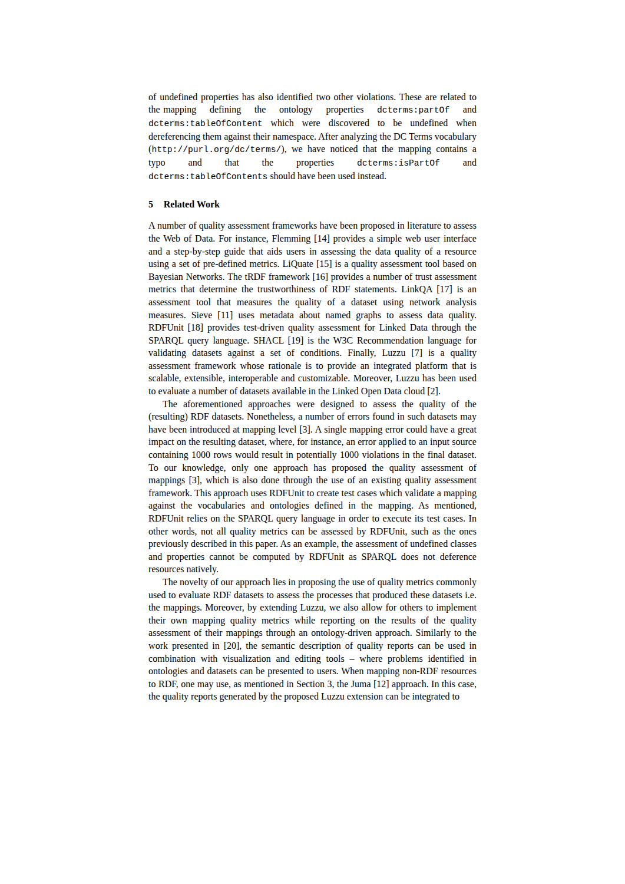of undefined properties has also identified two other violations. These are related to the mapping defining the ontology properties dcterms:partOf and dcterms:tableOfContent which were discovered to be undefined when dereferencing them against their namespace. After analyzing the DC Terms vocabulary (http://purl.org/dc/terms/), we have noticed that the mapping contains a typo and that the properties dcterms:isPartOf and dcterms:tableOfContents should have been used instead.
5 Related Work
A number of quality assessment frameworks have been proposed in literature to assess the Web of Data. For instance, Flemming [14] provides a simple web user interface and a step-by-step guide that aids users in assessing the data quality of a resource using a set of pre-defined metrics. LiQuate [15] is a quality assessment tool based on Bayesian Networks. The tRDF framework [16] provides a number of trust assessment metrics that determine the trustworthiness of RDF statements. LinkQA [17] is an assessment tool that measures the quality of a dataset using network analysis measures. Sieve [11] uses metadata about named graphs to assess data quality. RDFUnit [18] provides test-driven quality assessment for Linked Data through the SPARQL query language. SHACL [19] is the W3C Recommendation language for validating datasets against a set of conditions. Finally, Luzzu [7] is a quality assessment framework whose rationale is to provide an integrated platform that is scalable, extensible, interoperable and customizable. Moreover, Luzzu has been used to evaluate a number of datasets available in the Linked Open Data cloud [2].
The aforementioned approaches were designed to assess the quality of the (resulting) RDF datasets. Nonetheless, a number of errors found in such datasets may have been introduced at mapping level [3]. A single mapping error could have a great impact on the resulting dataset, where, for instance, an error applied to an input source containing 1000 rows would result in potentially 1000 violations in the final dataset. To our knowledge, only one approach has proposed the quality assessment of mappings [3], which is also done through the use of an existing quality assessment framework. This approach uses RDFUnit to create test cases which validate a mapping against the vocabularies and ontologies defined in the mapping. As mentioned, RDFUnit relies on the SPARQL query language in order to execute its test cases. In other words, not all quality metrics can be assessed by RDFUnit, such as the ones previously described in this paper. As an example, the assessment of undefined classes and properties cannot be computed by RDFUnit as SPARQL does not deference resources natively.
The novelty of our approach lies in proposing the use of quality metrics commonly used to evaluate RDF datasets to assess the processes that produced these datasets i.e. the mappings. Moreover, by extending Luzzu, we also allow for others to implement their own mapping quality metrics while reporting on the results of the quality assessment of their mappings through an ontology-driven approach. Similarly to the work presented in [20], the semantic description of quality reports can be used in combination with visualization and editing tools – where problems identified in ontologies and datasets can be presented to users. When mapping non-RDF resources to RDF, one may use, as mentioned in Section 3, the Juma [12] approach. In this case, the quality reports generated by the proposed Luzzu extension can be integrated to